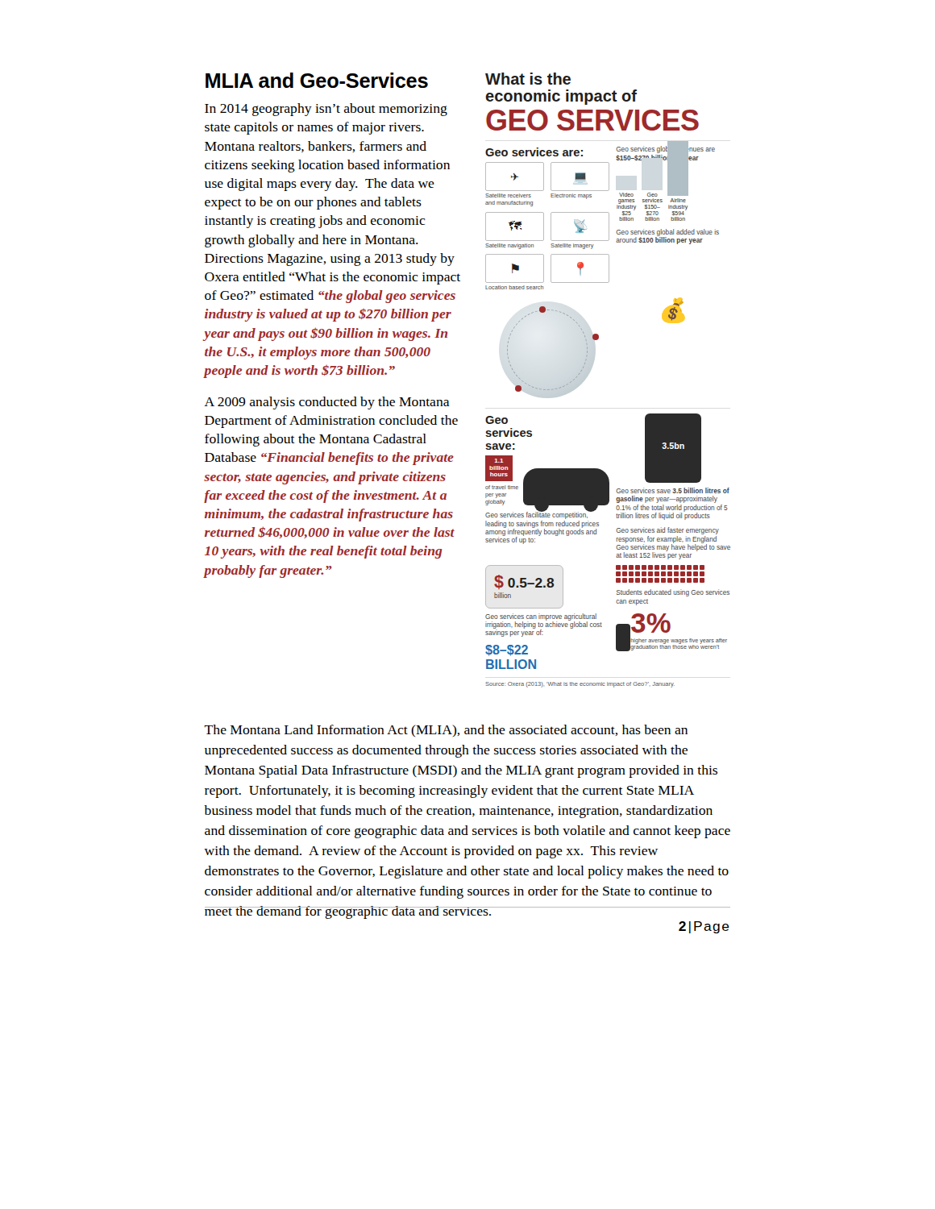MLIA and Geo-Services
In 2014 geography isn’t about memorizing state capitols or names of major rivers. Montana realtors, bankers, farmers and citizens seeking location based information use digital maps every day. The data we expect to be on our phones and tablets instantly is creating jobs and economic growth globally and here in Montana. Directions Magazine, using a 2013 study by Oxera entitled “What is the economic impact of Geo?” estimated “the global geo services industry is valued at up to $270 billion per year and pays out $90 billion in wages. In the U.S., it employs more than 500,000 people and is worth $73 billion.”
A 2009 analysis conducted by the Montana Department of Administration concluded the following about the Montana Cadastral Database “Financial benefits to the private sector, state agencies, and private citizens far exceed the cost of the investment. At a minimum, the cadastral infrastructure has returned $46,000,000 in value over the last 10 years, with the real benefit total being probably far greater.”
What is the
economic impact of GEO SERVICES
Geo services are:
✈
Satellite receivers
and manufacturing
💻
Electronic maps
🗺
Satellite navigation
📡
Satellite imagery
⚑
Location based search
📍
Geo services global revenues are
$150–$270 billion per year
Video games industry
$25 billion
Geo services
$150–$270 billion
Airline industry
$594 billion
Geo services global added value is around $100 billion per year
💰
Geo
services
save:
1.1
billion
hours
of travel time
per year globally
Geo services facilitate competition, leading to savings from reduced prices among infrequently bought goods and services of up to:
Geo services save 3.5 billion litres of gasoline per year—approximately 0.1% of the total world production of 5 trillion litres of liquid oil products
Geo services aid faster emergency response, for example, in England Geo services may have helped to save at least 152 lives per year
$ 0.5–2.8
billion
Geo services can improve agricultural irrigation, helping to achieve global cost savings per year of:
$8–$22
BILLION
Students educated using Geo services can expect
3%
higher average wages five years after graduation than those who weren’t
Source: Oxera (2013), ‘What is the economic impact of Geo?’, January.
The Montana Land Information Act (MLIA), and the associated account, has been an unprecedented success as documented through the success stories associated with the Montana Spatial Data Infrastructure (MSDI) and the MLIA grant program provided in this report. Unfortunately, it is becoming increasingly evident that the current State MLIA business model that funds much of the creation, maintenance, integration, standardization and dissemination of core geographic data and services is both volatile and cannot keep pace with the demand. A review of the Account is provided on page xx. This review demonstrates to the Governor, Legislature and other state and local policy makes the need to consider additional and/or alternative funding sources in order for the State to continue to meet the demand for geographic data and services.
2|Page